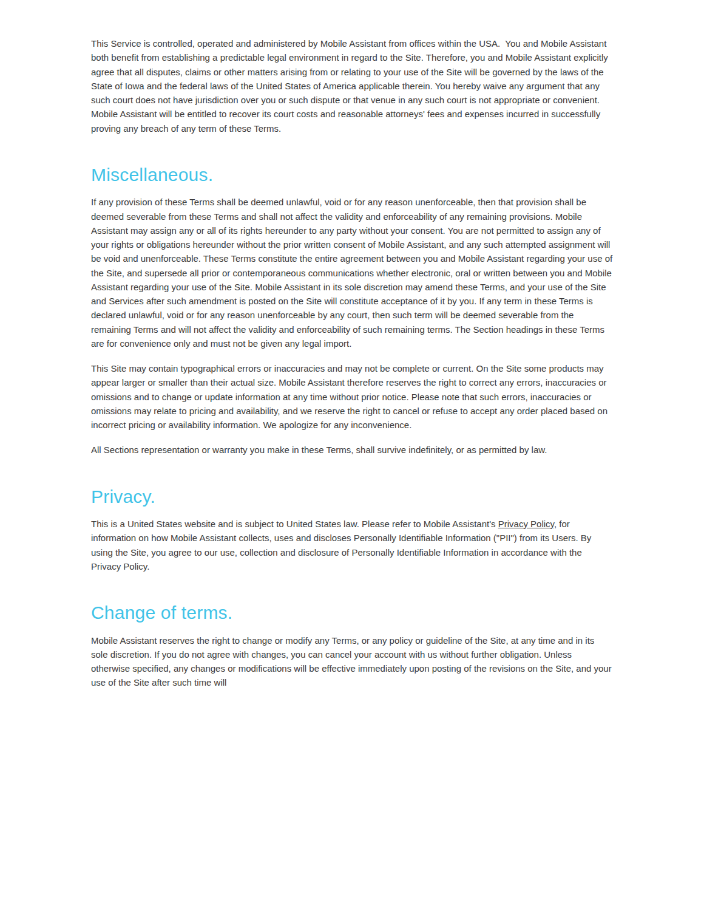This Service is controlled, operated and administered by Mobile Assistant from offices within the USA. You and Mobile Assistant both benefit from establishing a predictable legal environment in regard to the Site. Therefore, you and Mobile Assistant explicitly agree that all disputes, claims or other matters arising from or relating to your use of the Site will be governed by the laws of the State of Iowa and the federal laws of the United States of America applicable therein. You hereby waive any argument that any such court does not have jurisdiction over you or such dispute or that venue in any such court is not appropriate or convenient. Mobile Assistant will be entitled to recover its court costs and reasonable attorneys' fees and expenses incurred in successfully proving any breach of any term of these Terms.
Miscellaneous.
If any provision of these Terms shall be deemed unlawful, void or for any reason unenforceable, then that provision shall be deemed severable from these Terms and shall not affect the validity and enforceability of any remaining provisions. Mobile Assistant may assign any or all of its rights hereunder to any party without your consent. You are not permitted to assign any of your rights or obligations hereunder without the prior written consent of Mobile Assistant, and any such attempted assignment will be void and unenforceable. These Terms constitute the entire agreement between you and Mobile Assistant regarding your use of the Site, and supersede all prior or contemporaneous communications whether electronic, oral or written between you and Mobile Assistant regarding your use of the Site. Mobile Assistant in its sole discretion may amend these Terms, and your use of the Site and Services after such amendment is posted on the Site will constitute acceptance of it by you. If any term in these Terms is declared unlawful, void or for any reason unenforceable by any court, then such term will be deemed severable from the remaining Terms and will not affect the validity and enforceability of such remaining terms. The Section headings in these Terms are for convenience only and must not be given any legal import.
This Site may contain typographical errors or inaccuracies and may not be complete or current. On the Site some products may appear larger or smaller than their actual size. Mobile Assistant therefore reserves the right to correct any errors, inaccuracies or omissions and to change or update information at any time without prior notice. Please note that such errors, inaccuracies or omissions may relate to pricing and availability, and we reserve the right to cancel or refuse to accept any order placed based on incorrect pricing or availability information. We apologize for any inconvenience.
All Sections representation or warranty you make in these Terms, shall survive indefinitely, or as permitted by law.
Privacy.
This is a United States website and is subject to United States law. Please refer to Mobile Assistant's Privacy Policy, for information on how Mobile Assistant collects, uses and discloses Personally Identifiable Information ("PII") from its Users. By using the Site, you agree to our use, collection and disclosure of Personally Identifiable Information in accordance with the Privacy Policy.
Change of terms.
Mobile Assistant reserves the right to change or modify any Terms, or any policy or guideline of the Site, at any time and in its sole discretion. If you do not agree with changes, you can cancel your account with us without further obligation. Unless otherwise specified, any changes or modifications will be effective immediately upon posting of the revisions on the Site, and your use of the Site after such time will